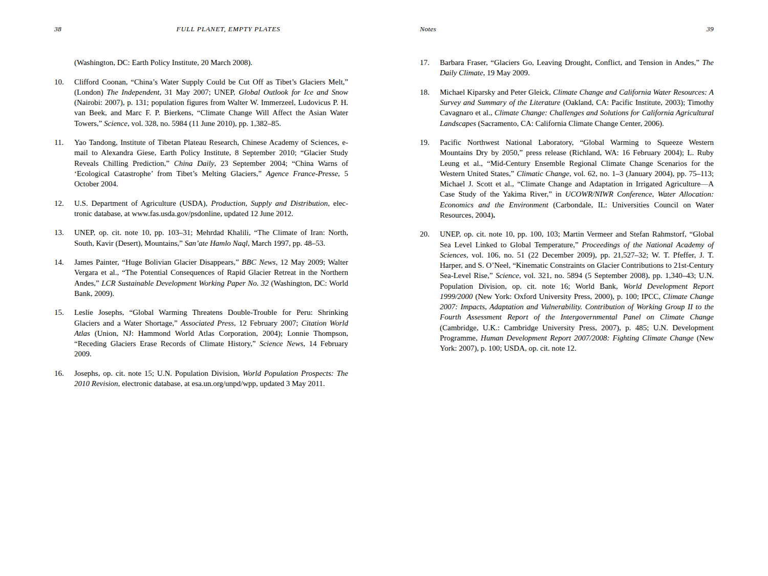38 Full Planet, Empty Plates
(Washington, DC: Earth Policy Institute, 20 March 2008).
10. Clifford Coonan, “China’s Water Supply Could be Cut Off as Tibet’s Glaciers Melt,” (London) The Independent, 31 May 2007; UNEP, Global Outlook for Ice and Snow (Nairobi: 2007), p. 131; population figures from Walter W. Immerzeel, Ludovicus P. H. van Beek, and Marc F. P. Bierkens, “Climate Change Will Affect the Asian Water Towers,” Science, vol. 328, no. 5984 (11 June 2010), pp. 1,382–85.
11. Yao Tandong, Institute of Tibetan Plateau Research, Chinese Academy of Sciences, e-mail to Alexandra Giese, Earth Policy Institute, 8 September 2010; “Glacier Study Reveals Chilling Prediction,” China Daily, 23 September 2004; “China Warns of ‘Ecological Catastrophe’ from Tibet’s Melting Glaciers,” Agence France-Presse, 5 October 2004.
12. U.S. Department of Agriculture (USDA), Production, Supply and Distribution, electronic database, at www.fas.usda.gov/psdonline, updated 12 June 2012.
13. UNEP, op. cit. note 10, pp. 103–31; Mehrdad Khalili, “The Climate of Iran: North, South, Kavir (Desert), Mountains,” San’ate Hamlo Naql, March 1997, pp. 48–53.
14. James Painter, “Huge Bolivian Glacier Disappears,” BBC News, 12 May 2009; Walter Vergara et al., “The Potential Consequences of Rapid Glacier Retreat in the Northern Andes,” LCR Sustainable Development Working Paper No. 32 (Washington, DC: World Bank, 2009).
15. Leslie Josephs, “Global Warming Threatens Double-Trouble for Peru: Shrinking Glaciers and a Water Shortage,” Associated Press, 12 February 2007; Citation World Atlas (Union, NJ: Hammond World Atlas Corporation, 2004); Lonnie Thompson, “Receding Glaciers Erase Records of Climate History,” Science News, 14 February 2009.
16. Josephs, op. cit. note 15; U.N. Population Division, World Population Prospects: The 2010 Revision, electronic database, at esa.un.org/unpd/wpp, updated 3 May 2011.
Notes 39
17. Barbara Fraser, “Glaciers Go, Leaving Drought, Conflict, and Tension in Andes,” The Daily Climate, 19 May 2009.
18. Michael Kiparsky and Peter Gleick, Climate Change and California Water Resources: A Survey and Summary of the Literature (Oakland, CA: Pacific Institute, 2003); Timothy Cavagnaro et al., Climate Change: Challenges and Solutions for California Agricultural Landscapes (Sacramento, CA: California Climate Change Center, 2006).
19. Pacific Northwest National Laboratory, “Global Warming to Squeeze Western Mountains Dry by 2050,” press release (Richland, WA: 16 February 2004); L. Ruby Leung et al., “Mid-Century Ensemble Regional Climate Change Scenarios for the Western United States,” Climatic Change, vol. 62, no. 1–3 (January 2004), pp. 75–113; Michael J. Scott et al., “Climate Change and Adaptation in Irrigated Agriculture—A Case Study of the Yakima River,” in UCOWR/NIWR Conference, Water Allocation: Economics and the Environment (Carbondale, IL: Universities Council on Water Resources, 2004).
20. UNEP, op. cit. note 10, pp. 100, 103; Martin Vermeer and Stefan Rahmstorf, “Global Sea Level Linked to Global Temperature,” Proceedings of the National Academy of Sciences, vol. 106, no. 51 (22 December 2009), pp. 21,527–32; W. T. Pfeffer, J. T. Harper, and S. O’Neel, “Kinematic Constraints on Glacier Contributions to 21st-Century Sea-Level Rise,” Science, vol. 321, no. 5894 (5 September 2008), pp. 1,340–43; U.N. Population Division, op. cit. note 16; World Bank, World Development Report 1999/2000 (New York: Oxford University Press, 2000), p. 100; IPCC, Climate Change 2007: Impacts, Adaptation and Vulnerability. Contribution of Working Group II to the Fourth Assessment Report of the Intergovernmental Panel on Climate Change (Cambridge, U.K.: Cambridge University Press, 2007), p. 485; U.N. Development Programme, Human Development Report 2007/2008: Fighting Climate Change (New York: 2007), p. 100; USDA, op. cit. note 12.